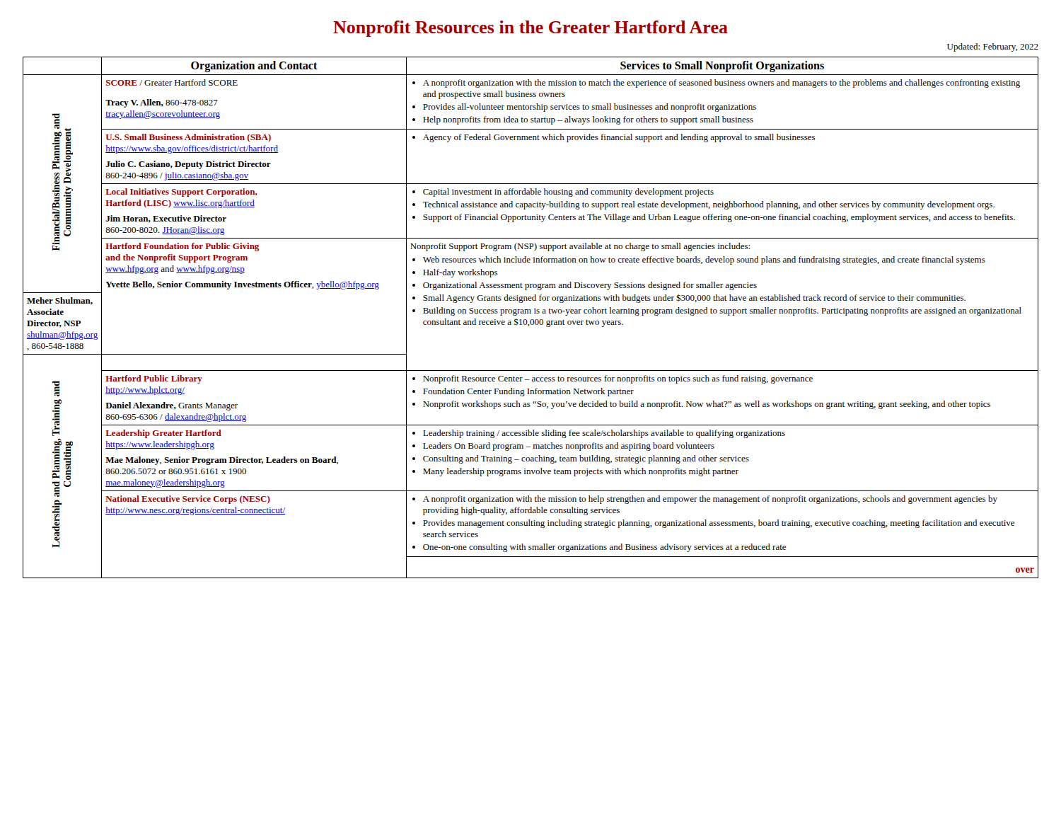Nonprofit Resources in the Greater Hartford Area
Updated: February, 2022
| | Organization and Contact | Services to Small Nonprofit Organizations |
| --- | --- | --- |
| Financial/Business Planning and Community Development | SCORE / Greater Hartford SCORE | A nonprofit organization with the mission to match the experience of seasoned business owners and managers to the problems and challenges confronting existing and prospective small business owners Provides all-volunteer mentorship services to small businesses and nonprofit organizations Help nonprofits from idea to startup – always looking for others to support small business |
| Tracy V. Allen, 860-478-0827 tracy.allen@scorevolunteer.org |
| U.S. Small Business Administration (SBA) https://www.sba.gov/offices/district/ct/hartford | Agency of Federal Government which provides financial support and lending approval to small businesses |
| Julio C. Casiano, Deputy District Director 860-240-4896 / julio.casiano@sba.gov |
| Local Initiatives Support Corporation, Hartford (LISC) www.lisc.org/hartford | Capital investment in affordable housing and community development projects Technical assistance and capacity-building to support real estate development, neighborhood planning, and other services by community development orgs. Support of Financial Opportunity Centers at The Village and Urban League offering one-on-one financial coaching, employment services, and access to benefits. |
| Jim Horan, Executive Director 860-200-8020. JHoran@lisc.org |
| Hartford Foundation for Public Giving and the Nonprofit Support Program www.hfpg.org and www.hfpg.org/nsp | Nonprofit Support Program (NSP) support available at no charge to small agencies includes: Web resources which include information on how to create effective boards, develop sound plans and fundraising strategies, and create financial systems Half-day workshops Organizational Assessment program and Discovery Sessions designed for smaller agencies Small Agency Grants designed for organizations with budgets under $300,000 that have an established track record of service to their communities. Building on Success program is a two-year cohort learning program designed to support smaller nonprofits. Participating nonprofits are assigned an organizational consultant and receive a $10,000 grant over two years. |
| Yvette Bello, Senior Community Investments Officer , ybello@hfpg.org |
| Meher Shulman, Associate Director, NSP shulman@hfpg.org , 860-548-1888 |
| Leadership and Planning, Training and Consulting | |
| Hartford Public Library http://www.hplct.org/ | Nonprofit Resource Center – access to resources for nonprofits on topics such as fund raising, governance Foundation Center Funding Information Network partner Nonprofit workshops such as “So, you’ve decided to build a nonprofit. Now what?” as well as workshops on grant writing, grant seeking, and other topics |
| Daniel Alexandre, Grants Manager 860-695-6306 / dalexandre@hplct.org |
| Leadership Greater Hartford https://www.leadershipgh.org | Leadership training / accessible sliding fee scale/scholarships available to qualifying organizations Leaders On Board program – matches nonprofits and aspiring board volunteers Consulting and Training – coaching, team building, strategic planning and other services Many leadership programs involve team projects with which nonprofits might partner |
| Mae Maloney , Senior Program Director, Leaders on Board , 860.206.5072 or 860.951.6161 x 1900 mae.maloney@leadershipgh.org |
| National Executive Service Corps (NESC) http://www.nesc.org/regions/central-connecticut/ | A nonprofit organization with the mission to help strengthen and empower the management of nonprofit organizations, schools and government agencies by providing high-quality, affordable consulting services Provides management consulting including strategic planning, organizational assessments, board training, executive coaching, meeting facilitation and executive search services One-on-one consulting with smaller organizations and Business advisory services at a reduced rate |
| | over |